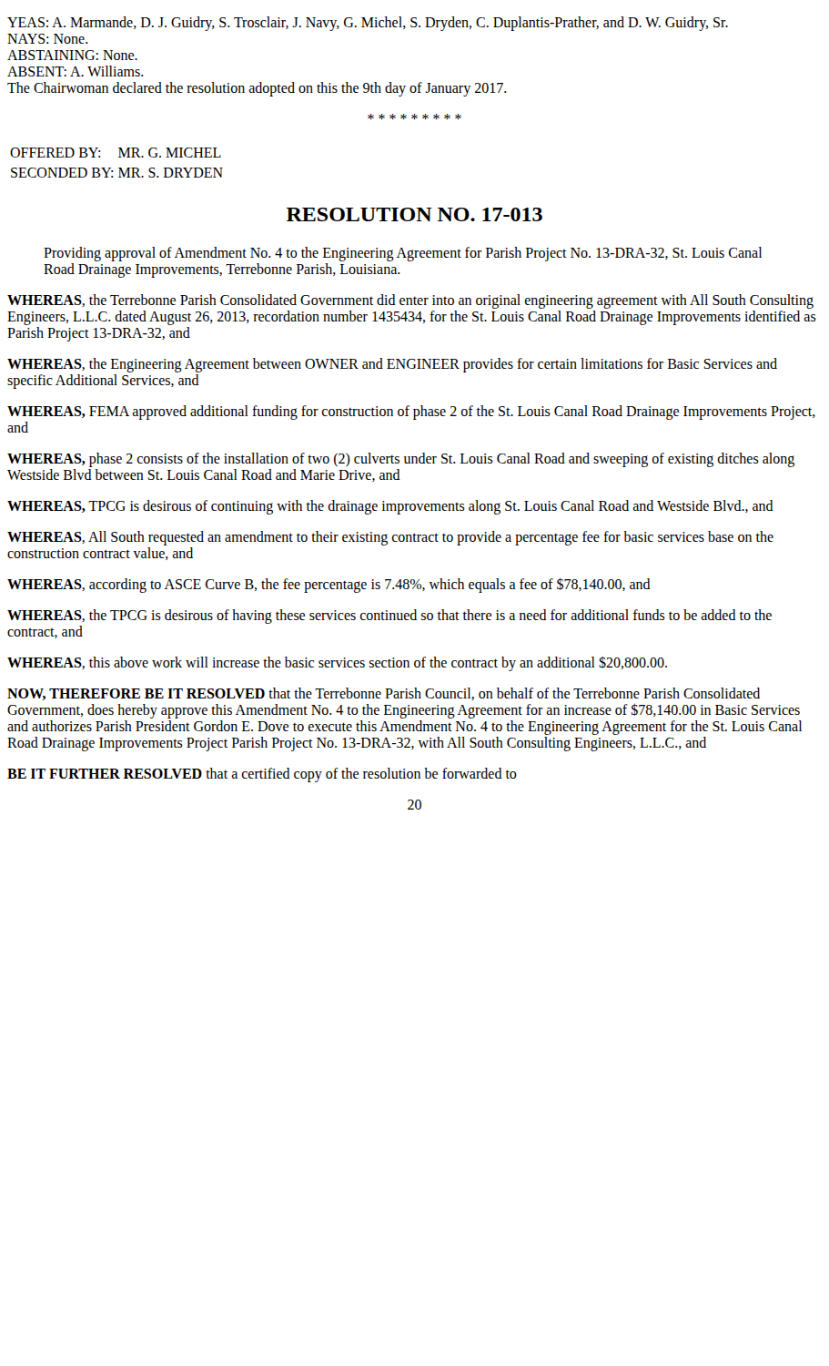YEAS: A. Marmande, D. J. Guidry, S. Trosclair, J. Navy, G. Michel, S. Dryden, C. Duplantis-Prather, and D. W. Guidry, Sr.
NAYS: None.
ABSTAINING: None.
ABSENT: A. Williams.
The Chairwoman declared the resolution adopted on this the 9th day of January 2017.
* * * * * * * * *
| OFFERED BY: | MR. G. MICHEL |
| SECONDED BY: | MR. S. DRYDEN |
RESOLUTION NO. 17-013
Providing approval of Amendment No. 4 to the Engineering Agreement for Parish Project No. 13-DRA-32, St. Louis Canal Road Drainage Improvements, Terrebonne Parish, Louisiana.
WHEREAS, the Terrebonne Parish Consolidated Government did enter into an original engineering agreement with All South Consulting Engineers, L.L.C. dated August 26, 2013, recordation number 1435434, for the St. Louis Canal Road Drainage Improvements identified as Parish Project 13-DRA-32, and
WHEREAS, the Engineering Agreement between OWNER and ENGINEER provides for certain limitations for Basic Services and specific Additional Services, and
WHEREAS, FEMA approved additional funding for construction of phase 2 of the St. Louis Canal Road Drainage Improvements Project, and
WHEREAS, phase 2 consists of the installation of two (2) culverts under St. Louis Canal Road and sweeping of existing ditches along Westside Blvd between St. Louis Canal Road and Marie Drive, and
WHEREAS, TPCG is desirous of continuing with the drainage improvements along St. Louis Canal Road and Westside Blvd., and
WHEREAS, All South requested an amendment to their existing contract to provide a percentage fee for basic services base on the construction contract value, and
WHEREAS, according to ASCE Curve B, the fee percentage is 7.48%, which equals a fee of $78,140.00, and
WHEREAS, the TPCG is desirous of having these services continued so that there is a need for additional funds to be added to the contract, and
WHEREAS, this above work will increase the basic services section of the contract by an additional $20,800.00.
NOW, THEREFORE BE IT RESOLVED that the Terrebonne Parish Council, on behalf of the Terrebonne Parish Consolidated Government, does hereby approve this Amendment No. 4 to the Engineering Agreement for an increase of $78,140.00 in Basic Services and authorizes Parish President Gordon E. Dove to execute this Amendment No. 4 to the Engineering Agreement for the St. Louis Canal Road Drainage Improvements Project Parish Project No. 13-DRA-32, with All South Consulting Engineers, L.L.C., and
BE IT FURTHER RESOLVED that a certified copy of the resolution be forwarded to
20